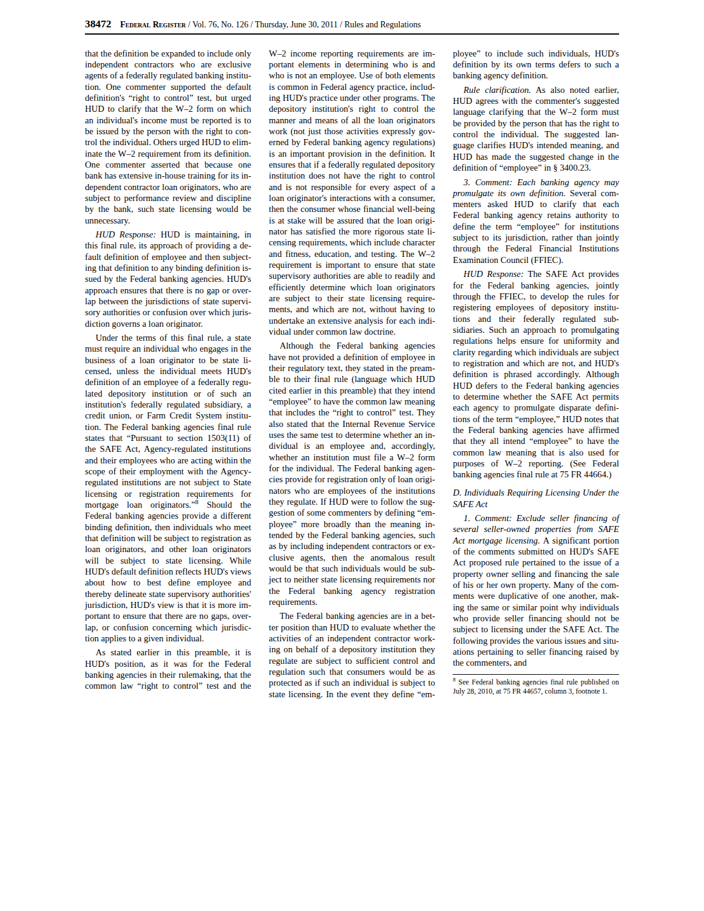38472 Federal Register / Vol. 76, No. 126 / Thursday, June 30, 2011 / Rules and Regulations
that the definition be expanded to include only independent contractors who are exclusive agents of a federally regulated banking institution. One commenter supported the default definition's “right to control” test, but urged HUD to clarify that the W–2 form on which an individual's income must be reported is to be issued by the person with the right to control the individual. Others urged HUD to eliminate the W–2 requirement from its definition. One commenter asserted that because one bank has extensive in-house training for its independent contractor loan originators, who are subject to performance review and discipline by the bank, such state licensing would be unnecessary.
HUD Response: HUD is maintaining, in this final rule, its approach of providing a default definition of employee and then subjecting that definition to any binding definition issued by the Federal banking agencies. HUD's approach ensures that there is no gap or overlap between the jurisdictions of state supervisory authorities or confusion over which jurisdiction governs a loan originator.
Under the terms of this final rule, a state must require an individual who engages in the business of a loan originator to be state licensed, unless the individual meets HUD's definition of an employee of a federally regulated depository institution or of such an institution's federally regulated subsidiary, a credit union, or Farm Credit System institution. The Federal banking agencies final rule states that “Pursuant to section 1503(11) of the SAFE Act, Agency-regulated institutions and their employees who are acting within the scope of their employment with the Agency-regulated institutions are not subject to State licensing or registration requirements for mortgage loan originators.”8 Should the Federal banking agencies provide a different binding definition, then individuals who meet that definition will be subject to registration as loan originators, and other loan originators will be subject to state licensing. While HUD's default definition reflects HUD's views about how to best define employee and thereby delineate state supervisory authorities' jurisdiction, HUD's view is that it is more important to ensure that there are no gaps, overlap, or confusion concerning which jurisdiction applies to a given individual.
As stated earlier in this preamble, it is HUD's position, as it was for the Federal banking agencies in their rulemaking, that the common law “right to control” test and the W–2 income reporting requirements are important elements in determining who is and who is not an employee. Use of both elements is common in Federal agency practice, including HUD's practice under other programs. The depository institution's right to control the manner and means of all the loan originators work (not just those activities expressly governed by Federal banking agency regulations) is an important provision in the definition. It ensures that if a federally regulated depository institution does not have the right to control and is not responsible for every aspect of a loan originator's interactions with a consumer, then the consumer whose financial well-being is at stake will be assured that the loan originator has satisfied the more rigorous state licensing requirements, which include character and fitness, education, and testing. The W–2 requirement is important to ensure that state supervisory authorities are able to readily and efficiently determine which loan originators are subject to their state licensing requirements, and which are not, without having to undertake an extensive analysis for each individual under common law doctrine.
Although the Federal banking agencies have not provided a definition of employee in their regulatory text, they stated in the preamble to their final rule (language which HUD cited earlier in this preamble) that they intend “employee” to have the common law meaning that includes the “right to control” test. They also stated that the Internal Revenue Service uses the same test to determine whether an individual is an employee and, accordingly, whether an institution must file a W–2 form for the individual. The Federal banking agencies provide for registration only of loan originators who are employees of the institutions they regulate. If HUD were to follow the suggestion of some commenters by defining “employee” more broadly than the meaning intended by the Federal banking agencies, such as by including independent contractors or exclusive agents, then the anomalous result would be that such individuals would be subject to neither state licensing requirements nor the Federal banking agency registration requirements.
The Federal banking agencies are in a better position than HUD to evaluate whether the activities of an independent contractor working on behalf of a depository institution they regulate are subject to sufficient control and regulation such that consumers would be as protected as if such an individual is subject to state licensing. In the event they define “employee” to include such individuals, HUD's definition by its own terms defers to such a banking agency definition.
Rule clarification. As also noted earlier, HUD agrees with the commenter's suggested language clarifying that the W–2 form must be provided by the person that has the right to control the individual. The suggested language clarifies HUD's intended meaning, and HUD has made the suggested change in the definition of “employee” in § 3400.23.
3. Comment: Each banking agency may promulgate its own definition. Several commenters asked HUD to clarify that each Federal banking agency retains authority to define the term “employee” for institutions subject to its jurisdiction, rather than jointly through the Federal Financial Institutions Examination Council (FFIEC).
HUD Response: The SAFE Act provides for the Federal banking agencies, jointly through the FFIEC, to develop the rules for registering employees of depository institutions and their federally regulated subsidiaries. Such an approach to promulgating regulations helps ensure for uniformity and clarity regarding which individuals are subject to registration and which are not, and HUD's definition is phrased accordingly. Although HUD defers to the Federal banking agencies to determine whether the SAFE Act permits each agency to promulgate disparate definitions of the term “employee,” HUD notes that the Federal banking agencies have affirmed that they all intend “employee” to have the common law meaning that is also used for purposes of W–2 reporting. (See Federal banking agencies final rule at 75 FR 44664.)
D. Individuals Requiring Licensing Under the SAFE Act
1. Comment: Exclude seller financing of several seller-owned properties from SAFE Act mortgage licensing. A significant portion of the comments submitted on HUD's SAFE Act proposed rule pertained to the issue of a property owner selling and financing the sale of his or her own property. Many of the comments were duplicative of one another, making the same or similar point why individuals who provide seller financing should not be subject to licensing under the SAFE Act. The following provides the various issues and situations pertaining to seller financing raised by the commenters, and
8 See Federal banking agencies final rule published on July 28, 2010, at 75 FR 44657, column 3, footnote 1.